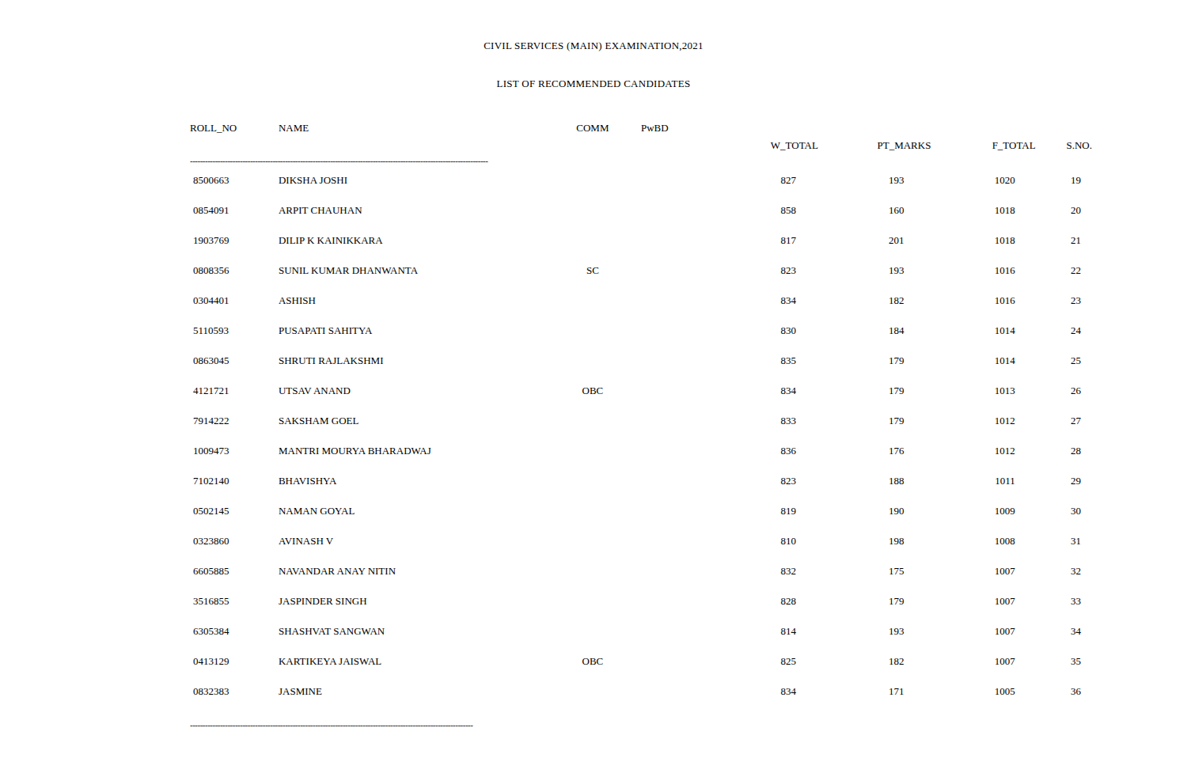CIVIL SERVICES (MAIN) EXAMINATION,2021
LIST OF RECOMMENDED CANDIDATES
| ROLL_NO | NAME | COMM | PwBD | W_TOTAL | PT_MARKS | F_TOTAL | S.NO. |
| --- | --- | --- | --- | --- | --- | --- | --- |
| ----------------------------------------------------------------------------------------------------------------------- |
| 8500663 | DIKSHA JOSHI | | | 827 | 193 | 1020 | 19 |
| 0854091 | ARPIT CHAUHAN | | | 858 | 160 | 1018 | 20 |
| 1903769 | DILIP K KAINIKKARA | | | 817 | 201 | 1018 | 21 |
| 0808356 | SUNIL KUMAR DHANWANTA | SC | | 823 | 193 | 1016 | 22 |
| 0304401 | ASHISH | | | 834 | 182 | 1016 | 23 |
| 5110593 | PUSAPATI SAHITYA | | | 830 | 184 | 1014 | 24 |
| 0863045 | SHRUTI RAJLAKSHMI | | | 835 | 179 | 1014 | 25 |
| 4121721 | UTSAV ANAND | OBC | | 834 | 179 | 1013 | 26 |
| 7914222 | SAKSHAM GOEL | | | 833 | 179 | 1012 | 27 |
| 1009473 | MANTRI MOURYA BHARADWAJ | | | 836 | 176 | 1012 | 28 |
| 7102140 | BHAVISHYA | | | 823 | 188 | 1011 | 29 |
| 0502145 | NAMAN GOYAL | | | 819 | 190 | 1009 | 30 |
| 0323860 | AVINASH V | | | 810 | 198 | 1008 | 31 |
| 6605885 | NAVANDAR ANAY NITIN | | | 832 | 175 | 1007 | 32 |
| 3516855 | JASPINDER SINGH | | | 828 | 179 | 1007 | 33 |
| 6305384 | SHASHVAT SANGWAN | | | 814 | 193 | 1007 | 34 |
| 0413129 | KARTIKEYA JAISWAL | OBC | | 825 | 182 | 1007 | 35 |
| 0832383 | JASMINE | | | 834 | 171 | 1005 | 36 |
-----------------------------------------------------------------------------------------------------------------